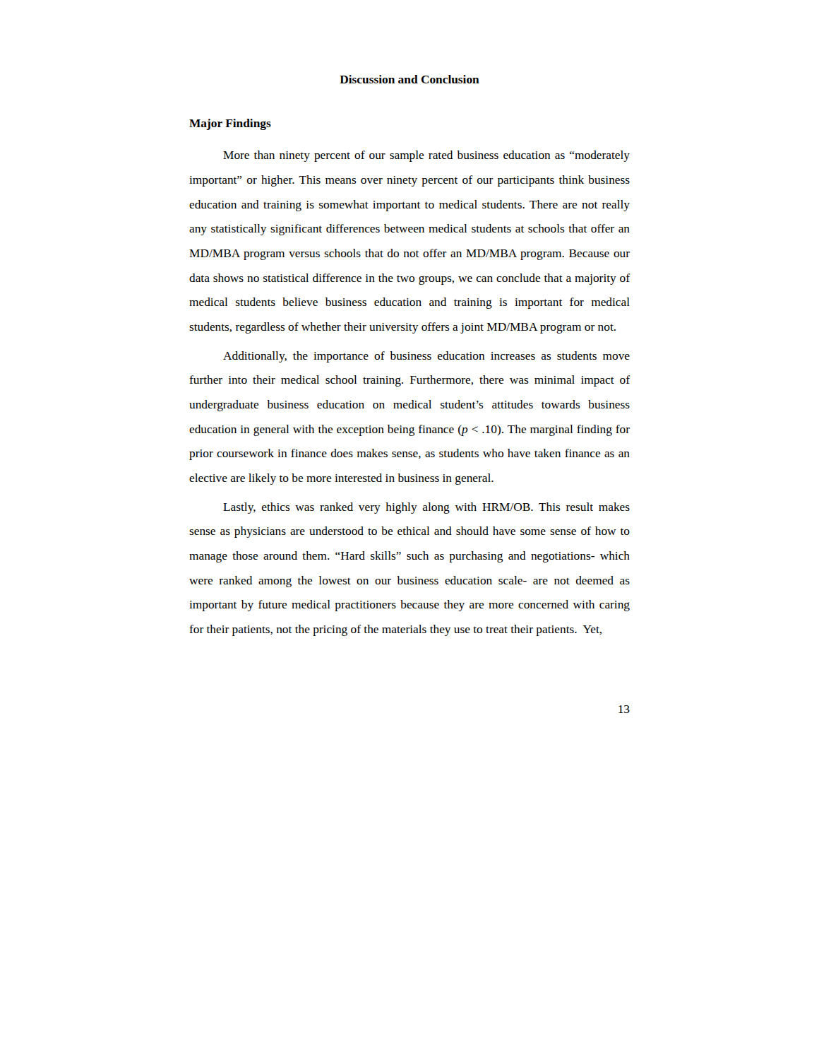Discussion and Conclusion
Major Findings
More than ninety percent of our sample rated business education as “moderately important” or higher. This means over ninety percent of our participants think business education and training is somewhat important to medical students. There are not really any statistically significant differences between medical students at schools that offer an MD/MBA program versus schools that do not offer an MD/MBA program. Because our data shows no statistical difference in the two groups, we can conclude that a majority of medical students believe business education and training is important for medical students, regardless of whether their university offers a joint MD/MBA program or not.
Additionally, the importance of business education increases as students move further into their medical school training. Furthermore, there was minimal impact of undergraduate business education on medical student’s attitudes towards business education in general with the exception being finance (p < .10). The marginal finding for prior coursework in finance does makes sense, as students who have taken finance as an elective are likely to be more interested in business in general.
Lastly, ethics was ranked very highly along with HRM/OB. This result makes sense as physicians are understood to be ethical and should have some sense of how to manage those around them. “Hard skills” such as purchasing and negotiations- which were ranked among the lowest on our business education scale- are not deemed as important by future medical practitioners because they are more concerned with caring for their patients, not the pricing of the materials they use to treat their patients. Yet,
13